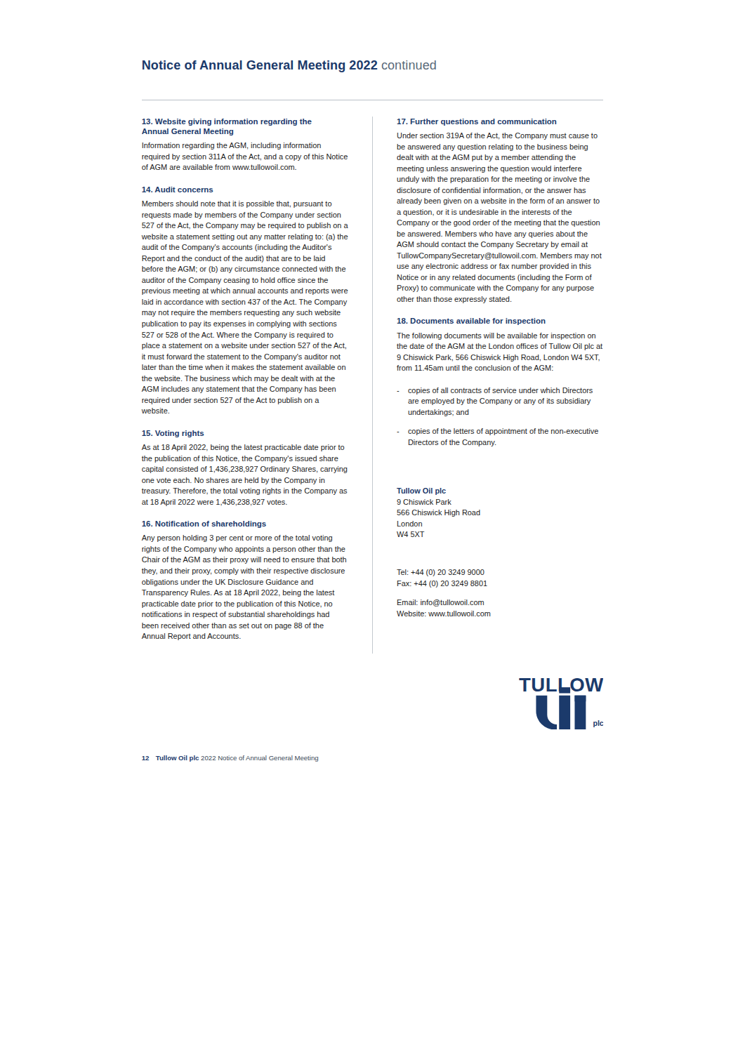Notice of Annual General Meeting 2022 continued
13. Website giving information regarding the
Annual General Meeting
Information regarding the AGM, including information required by section 311A of the Act, and a copy of this Notice of AGM are available from www.tullowoil.com.
14. Audit concerns
Members should note that it is possible that, pursuant to requests made by members of the Company under section 527 of the Act, the Company may be required to publish on a website a statement setting out any matter relating to: (a) the audit of the Company's accounts (including the Auditor's Report and the conduct of the audit) that are to be laid before the AGM; or (b) any circumstance connected with the auditor of the Company ceasing to hold office since the previous meeting at which annual accounts and reports were laid in accordance with section 437 of the Act. The Company may not require the members requesting any such website publication to pay its expenses in complying with sections 527 or 528 of the Act. Where the Company is required to place a statement on a website under section 527 of the Act, it must forward the statement to the Company's auditor not later than the time when it makes the statement available on the website. The business which may be dealt with at the AGM includes any statement that the Company has been required under section 527 of the Act to publish on a website.
15. Voting rights
As at 18 April 2022, being the latest practicable date prior to the publication of this Notice, the Company's issued share capital consisted of 1,436,238,927 Ordinary Shares, carrying one vote each. No shares are held by the Company in treasury. Therefore, the total voting rights in the Company as at 18 April 2022 were 1,436,238,927 votes.
16. Notification of shareholdings
Any person holding 3 per cent or more of the total voting rights of the Company who appoints a person other than the Chair of the AGM as their proxy will need to ensure that both they, and their proxy, comply with their respective disclosure obligations under the UK Disclosure Guidance and Transparency Rules. As at 18 April 2022, being the latest practicable date prior to the publication of this Notice, no notifications in respect of substantial shareholdings had been received other than as set out on page 88 of the Annual Report and Accounts.
17. Further questions and communication
Under section 319A of the Act, the Company must cause to be answered any question relating to the business being dealt with at the AGM put by a member attending the meeting unless answering the question would interfere unduly with the preparation for the meeting or involve the disclosure of confidential information, or the answer has already been given on a website in the form of an answer to a question, or it is undesirable in the interests of the Company or the good order of the meeting that the question be answered. Members who have any queries about the AGM should contact the Company Secretary by email at TullowCompanySecretary@tullowoil.com. Members may not use any electronic address or fax number provided in this Notice or in any related documents (including the Form of Proxy) to communicate with the Company for any purpose other than those expressly stated.
18. Documents available for inspection
The following documents will be available for inspection on the date of the AGM at the London offices of Tullow Oil plc at 9 Chiswick Park, 566 Chiswick High Road, London W4 5XT, from 11.45am until the conclusion of the AGM:
copies of all contracts of service under which Directors are employed by the Company or any of its subsidiary undertakings; and
copies of the letters of appointment of the non-executive Directors of the Company.
Tullow Oil plc
9 Chiswick Park
566 Chiswick High Road
London
W4 5XT
Tel: +44 (0) 20 3249 9000
Fax: +44 (0) 20 3249 8801
Email: info@tullowoil.com
Website: www.tullowoil.com
TULLOW plc
12 Tullow Oil plc 2022 Notice of Annual General Meeting